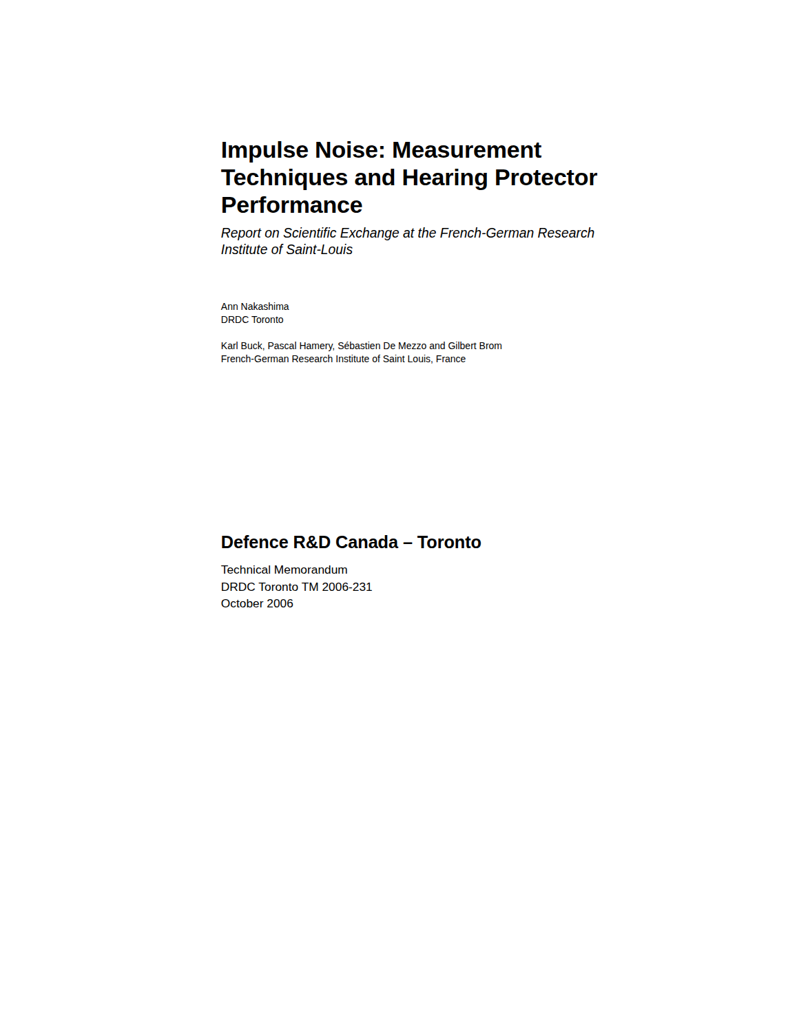Impulse Noise: Measurement Techniques and Hearing Protector Performance
Report on Scientific Exchange at the French-German Research Institute of Saint-Louis
Ann Nakashima
DRDC Toronto
Karl Buck, Pascal Hamery, Sébastien De Mezzo and Gilbert Brom
French-German Research Institute of Saint Louis, France
Defence R&D Canada – Toronto
Technical Memorandum
DRDC Toronto TM 2006-231
October 2006